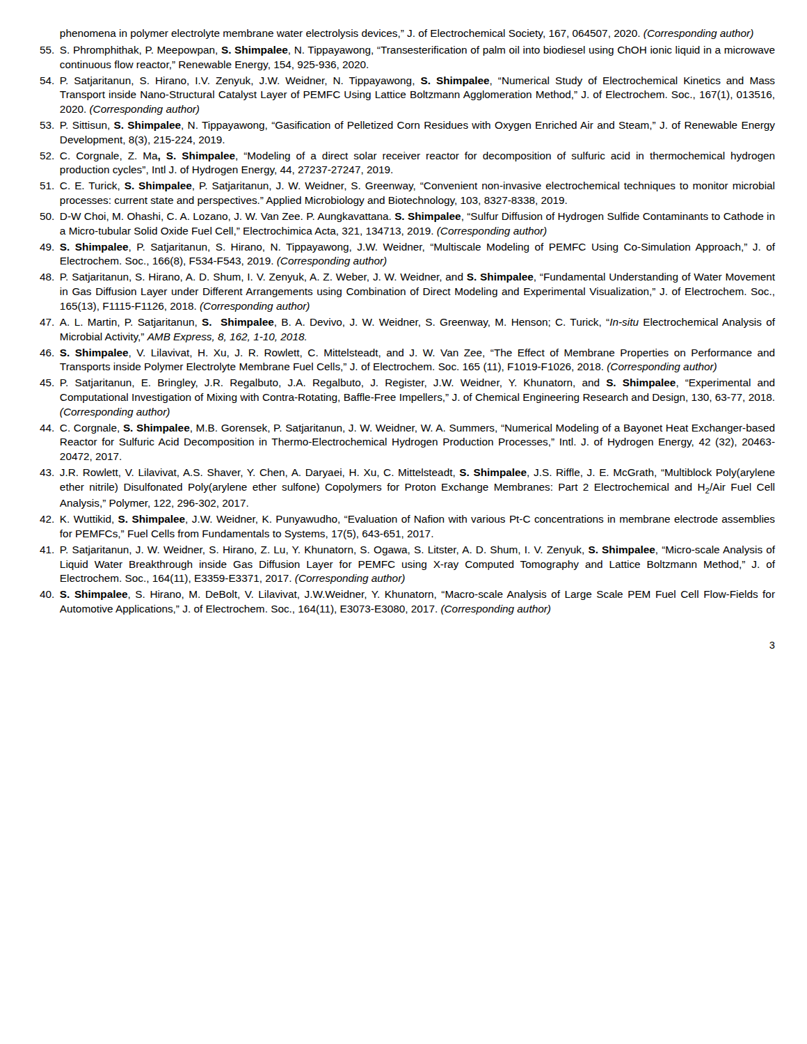phenomena in polymer electrolyte membrane water electrolysis devices,” J. of Electrochemical Society, 167, 064507, 2020. (Corresponding author)
55. S. Phromphithak, P. Meepowpan, S. Shimpalee, N. Tippayawong, “Transesterification of palm oil into biodiesel using ChOH ionic liquid in a microwave continuous flow reactor,” Renewable Energy, 154, 925-936, 2020.
54. P. Satjaritanun, S. Hirano, I.V. Zenyuk, J.W. Weidner, N. Tippayawong, S. Shimpalee, “Numerical Study of Electrochemical Kinetics and Mass Transport inside Nano-Structural Catalyst Layer of PEMFC Using Lattice Boltzmann Agglomeration Method,” J. of Electrochem. Soc., 167(1), 013516, 2020. (Corresponding author)
53. P. Sittisun, S. Shimpalee, N. Tippayawong, “Gasification of Pelletized Corn Residues with Oxygen Enriched Air and Steam,” J. of Renewable Energy Development, 8(3), 215-224, 2019.
52. C. Corgnale, Z. Ma, S. Shimpalee, “Modeling of a direct solar receiver reactor for decomposition of sulfuric acid in thermochemical hydrogen production cycles”, Intl J. of Hydrogen Energy, 44, 27237-27247, 2019.
51. C. E. Turick, S. Shimpalee, P. Satjaritanun, J. W. Weidner, S. Greenway, “Convenient non-invasive electrochemical techniques to monitor microbial processes: current state and perspectives.” Applied Microbiology and Biotechnology, 103, 8327-8338, 2019.
50. D-W Choi, M. Ohashi, C. A. Lozano, J. W. Van Zee. P. Aungkavattana. S. Shimpalee, “Sulfur Diffusion of Hydrogen Sulfide Contaminants to Cathode in a Micro-tubular Solid Oxide Fuel Cell,” Electrochimica Acta, 321, 134713, 2019. (Corresponding author)
49. S. Shimpalee, P. Satjaritanun, S. Hirano, N. Tippayawong, J.W. Weidner, “Multiscale Modeling of PEMFC Using Co-Simulation Approach,” J. of Electrochem. Soc., 166(8), F534-F543, 2019. (Corresponding author)
48. P. Satjaritanun, S. Hirano, A. D. Shum, I. V. Zenyuk, A. Z. Weber, J. W. Weidner, and S. Shimpalee, “Fundamental Understanding of Water Movement in Gas Diffusion Layer under Different Arrangements using Combination of Direct Modeling and Experimental Visualization,” J. of Electrochem. Soc., 165(13), F1115-F1126, 2018. (Corresponding author)
47. A. L. Martin, P. Satjaritanun, S. Shimpalee, B. A. Devivo, J. W. Weidner, S. Greenway, M. Henson; C. Turick, “In-situ Electrochemical Analysis of Microbial Activity,” AMB Express, 8, 162, 1-10, 2018.
46. S. Shimpalee, V. Lilavivat, H. Xu, J. R. Rowlett, C. Mittelsteadt, and J. W. Van Zee, “The Effect of Membrane Properties on Performance and Transports inside Polymer Electrolyte Membrane Fuel Cells,” J. of Electrochem. Soc. 165 (11), F1019-F1026, 2018. (Corresponding author)
45. P. Satjaritanun, E. Bringley, J.R. Regalbuto, J.A. Regalbuto, J. Register, J.W. Weidner, Y. Khunatorn, and S. Shimpalee, “Experimental and Computational Investigation of Mixing with Contra-Rotating, Baffle-Free Impellers,” J. of Chemical Engineering Research and Design, 130, 63-77, 2018. (Corresponding author)
44. C. Corgnale, S. Shimpalee, M.B. Gorensek, P. Satjaritanun, J. W. Weidner, W. A. Summers, “Numerical Modeling of a Bayonet Heat Exchanger-based Reactor for Sulfuric Acid Decomposition in Thermo-Electrochemical Hydrogen Production Processes,” Intl. J. of Hydrogen Energy, 42 (32), 20463-20472, 2017.
43. J.R. Rowlett, V. Lilavivat, A.S. Shaver, Y. Chen, A. Daryaei, H. Xu, C. Mittelsteadt, S. Shimpalee, J.S. Riffle, J. E. McGrath, “Multiblock Poly(arylene ether nitrile) Disulfonated Poly(arylene ether sulfone) Copolymers for Proton Exchange Membranes: Part 2 Electrochemical and H2/Air Fuel Cell Analysis,” Polymer, 122, 296-302, 2017.
42. K. Wuttikid, S. Shimpalee, J.W. Weidner, K. Punyawudho, “Evaluation of Nafion with various Pt-C concentrations in membrane electrode assemblies for PEMFCs,” Fuel Cells from Fundamentals to Systems, 17(5), 643-651, 2017.
41. P. Satjaritanun, J. W. Weidner, S. Hirano, Z. Lu, Y. Khunatorn, S. Ogawa, S. Litster, A. D. Shum, I. V. Zenyuk, S. Shimpalee, “Micro-scale Analysis of Liquid Water Breakthrough inside Gas Diffusion Layer for PEMFC using X-ray Computed Tomography and Lattice Boltzmann Method,” J. of Electrochem. Soc., 164(11), E3359-E3371, 2017. (Corresponding author)
40. S. Shimpalee, S. Hirano, M. DeBolt, V. Lilavivat, J.W.Weidner, Y. Khunatorn, “Macro-scale Analysis of Large Scale PEM Fuel Cell Flow-Fields for Automotive Applications,” J. of Electrochem. Soc., 164(11), E3073-E3080, 2017. (Corresponding author)
3